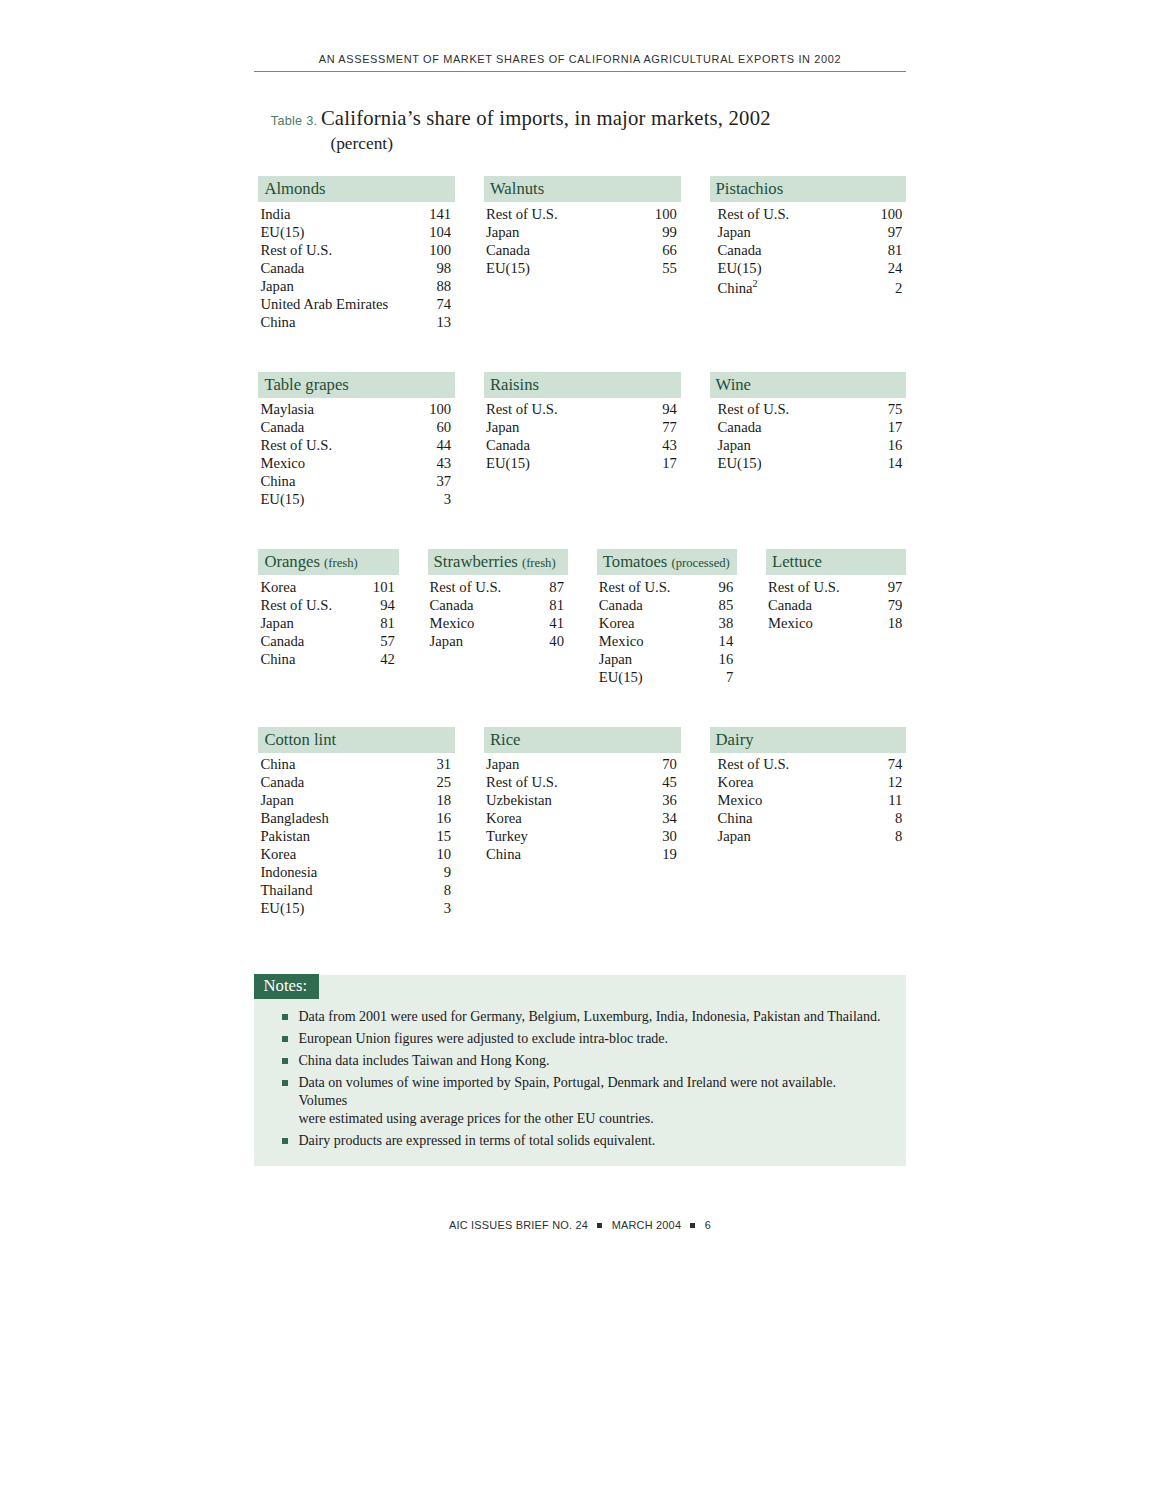AN ASSESSMENT OF MARKET SHARES OF CALIFORNIA AGRICULTURAL EXPORTS IN 2002
Table 3. California’s share of imports, in major markets, 2002 (percent)
Almonds
| India | 141 |
| EU(15) | 104 |
| Rest of U.S. | 100 |
| Canada | 98 |
| Japan | 88 |
| United Arab Emirates | 74 |
| China | 13 |
Walnuts
| Rest of U.S. | 100 |
| Japan | 99 |
| Canada | 66 |
| EU(15) | 55 |
Pistachios
| Rest of U.S. | 100 |
| Japan | 97 |
| Canada | 81 |
| EU(15) | 24 |
| China 2 | 2 |
Table grapes
| Maylasia | 100 |
| Canada | 60 |
| Rest of U.S. | 44 |
| Mexico | 43 |
| China | 37 |
| EU(15) | 3 |
Raisins
| Rest of U.S. | 94 |
| Japan | 77 |
| Canada | 43 |
| EU(15) | 17 |
Wine
| Rest of U.S. | 75 |
| Canada | 17 |
| Japan | 16 |
| EU(15) | 14 |
Oranges (fresh)
| Korea | 101 |
| Rest of U.S. | 94 |
| Japan | 81 |
| Canada | 57 |
| China | 42 |
Strawberries (fresh)
| Rest of U.S. | 87 |
| Canada | 81 |
| Mexico | 41 |
| Japan | 40 |
Tomatoes (processed)
| Rest of U.S. | 96 |
| Canada | 85 |
| Korea | 38 |
| Mexico | 14 |
| Japan | 16 |
| EU(15) | 7 |
Lettuce
| Rest of U.S. | 97 |
| Canada | 79 |
| Mexico | 18 |
Cotton lint
| China | 31 |
| Canada | 25 |
| Japan | 18 |
| Bangladesh | 16 |
| Pakistan | 15 |
| Korea | 10 |
| Indonesia | 9 |
| Thailand | 8 |
| EU(15) | 3 |
Rice
| Japan | 70 |
| Rest of U.S. | 45 |
| Uzbekistan | 36 |
| Korea | 34 |
| Turkey | 30 |
| China | 19 |
Dairy
| Rest of U.S. | 74 |
| Korea | 12 |
| Mexico | 11 |
| China | 8 |
| Japan | 8 |
Notes:
Data from 2001 were used for Germany, Belgium, Luxemburg, India, Indonesia, Pakistan and Thailand.
European Union figures were adjusted to exclude intra-bloc trade.
China data includes Taiwan and Hong Kong.
Data on volumes of wine imported by Spain, Portugal, Denmark and Ireland were not available. Volumes were estimated using average prices for the other EU countries.
Dairy products are expressed in terms of total solids equivalent.
AIC ISSUES BRIEF NO. 24 MARCH 2004 6